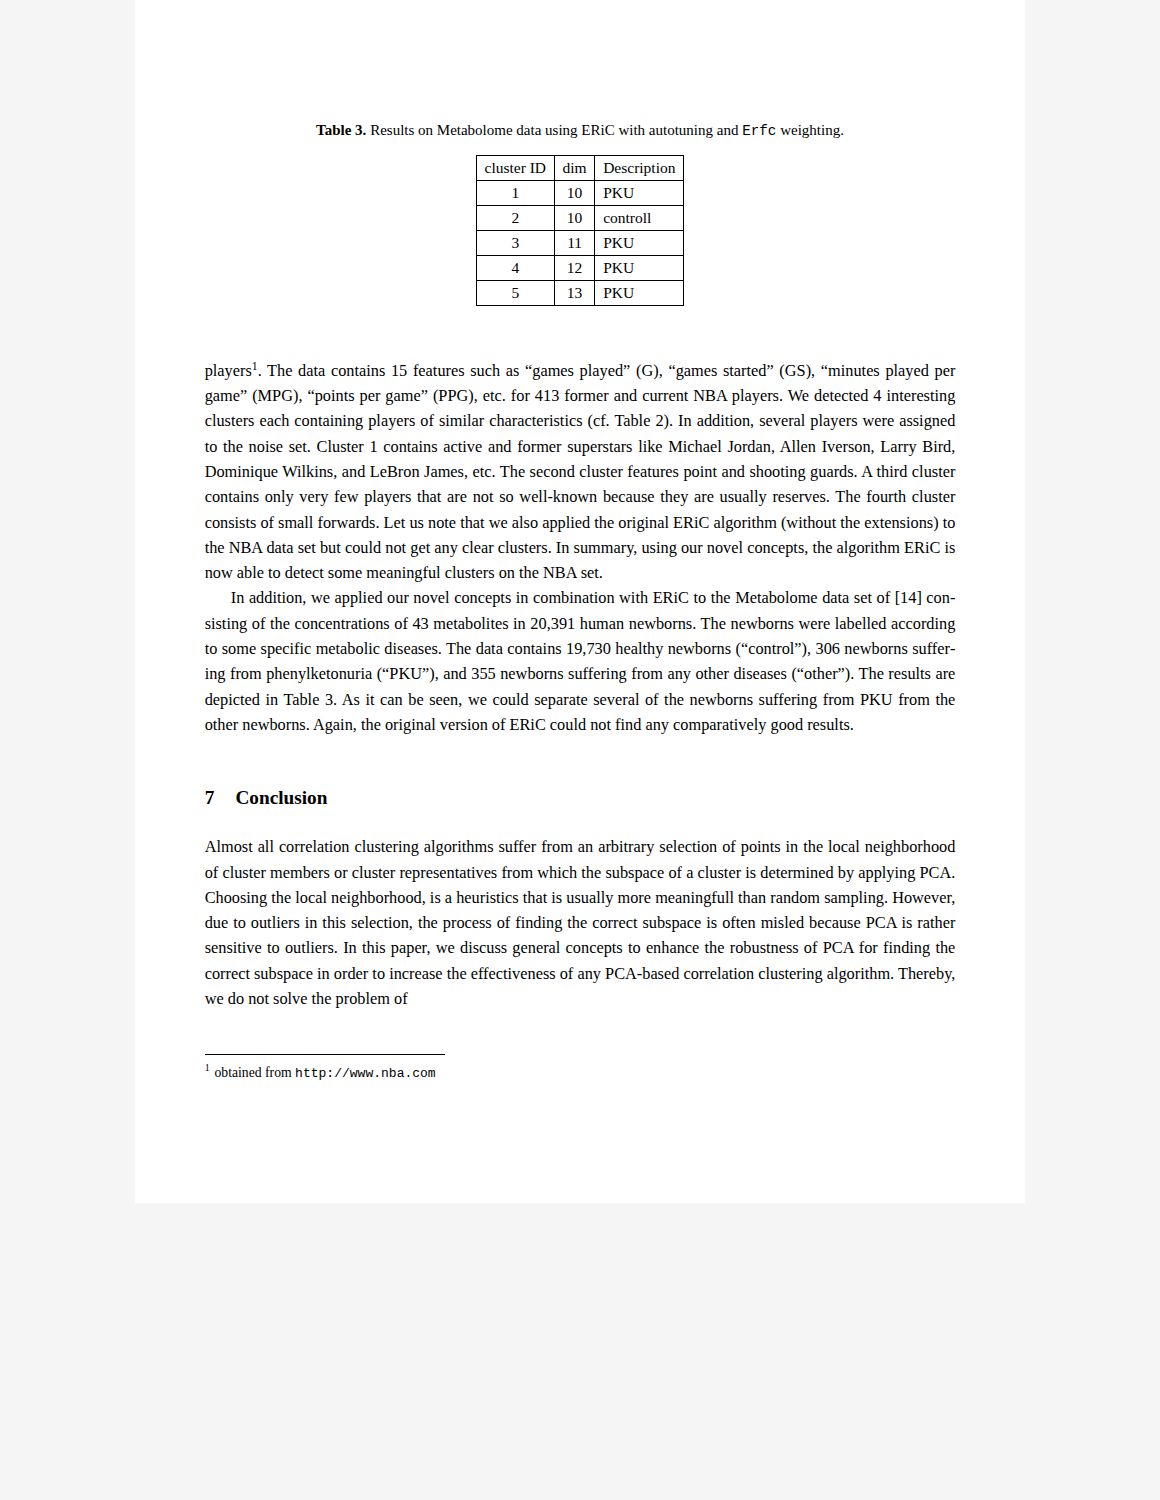Table 3. Results on Metabolome data using ERiC with autotuning and Erfc weighting.
| cluster ID | dim | Description |
| --- | --- | --- |
| 1 | 10 | PKU |
| 2 | 10 | controll |
| 3 | 11 | PKU |
| 4 | 12 | PKU |
| 5 | 13 | PKU |
players1. The data contains 15 features such as “games played” (G), “games started” (GS), “minutes played per game” (MPG), “points per game” (PPG), etc. for 413 former and current NBA players. We detected 4 interesting clusters each containing players of similar characteristics (cf. Table 2). In addition, several players were assigned to the noise set. Cluster 1 contains active and former superstars like Michael Jordan, Allen Iverson, Larry Bird, Dominique Wilkins, and LeBron James, etc. The second cluster features point and shooting guards. A third cluster contains only very few players that are not so well-known because they are usually reserves. The fourth cluster consists of small forwards. Let us note that we also applied the original ERiC algorithm (without the extensions) to the NBA data set but could not get any clear clusters. In summary, using our novel concepts, the algorithm ERiC is now able to detect some meaningful clusters on the NBA set.
In addition, we applied our novel concepts in combination with ERiC to the Metabolome data set of [14] consisting of the concentrations of 43 metabolites in 20,391 human newborns. The newborns were labelled according to some specific metabolic diseases. The data contains 19,730 healthy newborns (“control”), 306 newborns suffering from phenylketonuria (“PKU”), and 355 newborns suffering from any other diseases (“other”). The results are depicted in Table 3. As it can be seen, we could separate several of the newborns suffering from PKU from the other newborns. Again, the original version of ERiC could not find any comparatively good results.
7 Conclusion
Almost all correlation clustering algorithms suffer from an arbitrary selection of points in the local neighborhood of cluster members or cluster representatives from which the subspace of a cluster is determined by applying PCA. Choosing the local neighborhood, is a heuristics that is usually more meaningfull than random sampling. However, due to outliers in this selection, the process of finding the correct subspace is often misled because PCA is rather sensitive to outliers. In this paper, we discuss general concepts to enhance the robustness of PCA for finding the correct subspace in order to increase the effectiveness of any PCA-based correlation clustering algorithm. Thereby, we do not solve the problem of
1obtained from http://www.nba.com